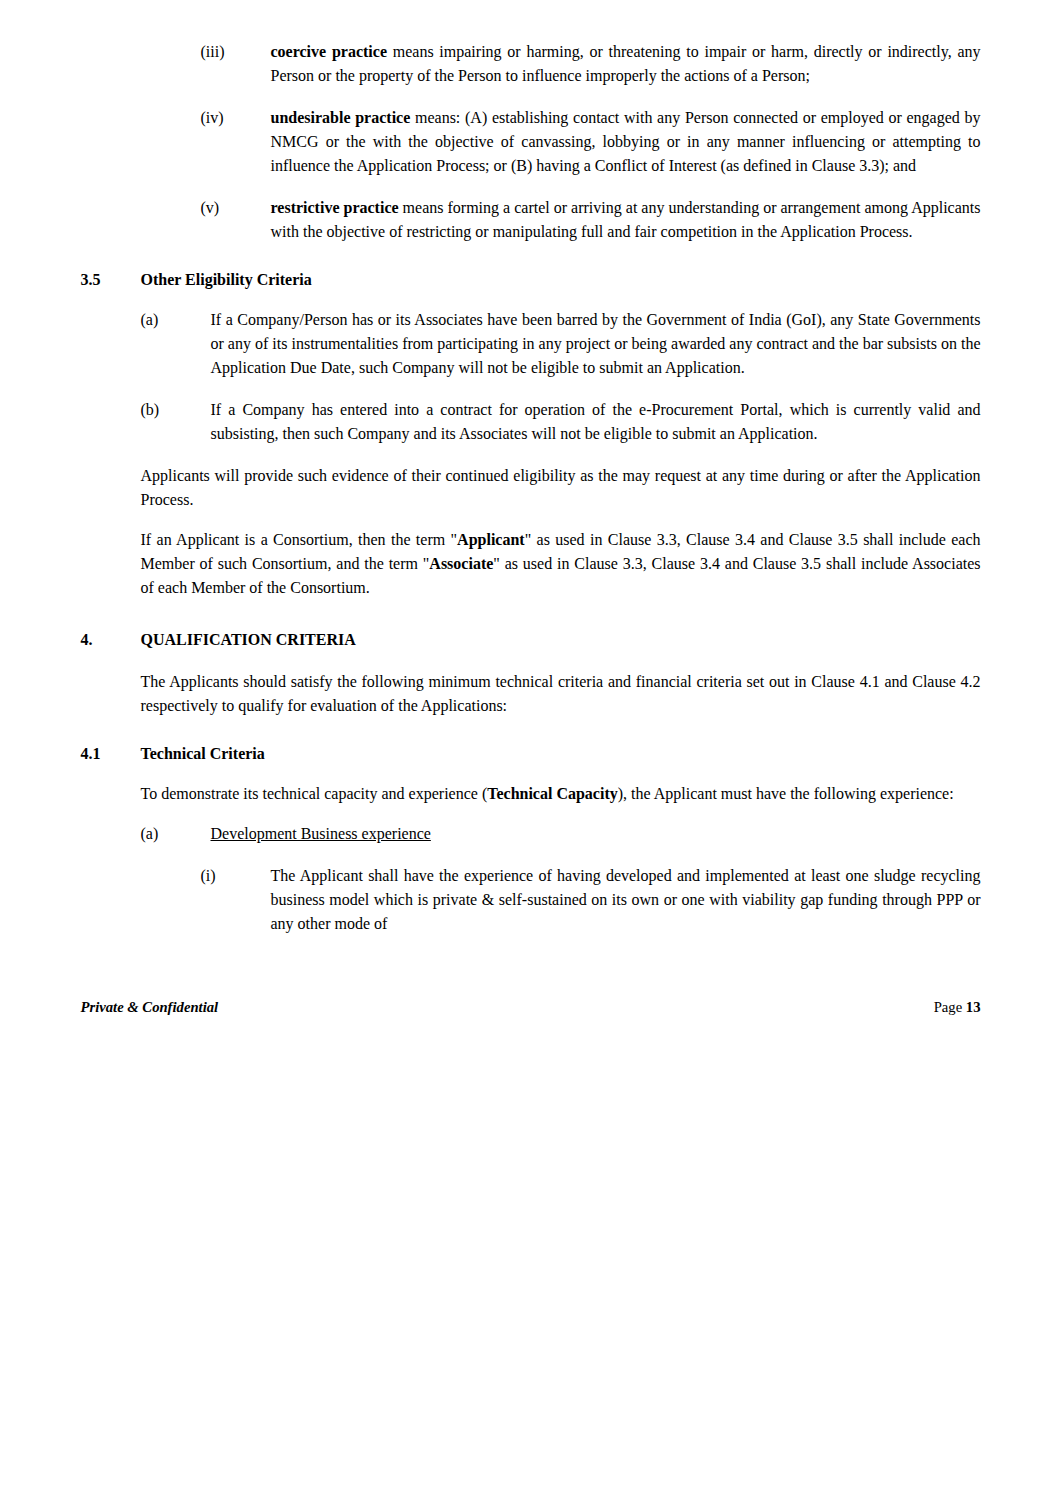(iii) coercive practice means impairing or harming, or threatening to impair or harm, directly or indirectly, any Person or the property of the Person to influence improperly the actions of a Person;
(iv) undesirable practice means: (A) establishing contact with any Person connected or employed or engaged by NMCG or the with the objective of canvassing, lobbying or in any manner influencing or attempting to influence the Application Process; or (B) having a Conflict of Interest (as defined in Clause 3.3); and
(v) restrictive practice means forming a cartel or arriving at any understanding or arrangement among Applicants with the objective of restricting or manipulating full and fair competition in the Application Process.
3.5 Other Eligibility Criteria
(a) If a Company/Person has or its Associates have been barred by the Government of India (GoI), any State Governments or any of its instrumentalities from participating in any project or being awarded any contract and the bar subsists on the Application Due Date, such Company will not be eligible to submit an Application.
(b) If a Company has entered into a contract for operation of the e-Procurement Portal, which is currently valid and subsisting, then such Company and its Associates will not be eligible to submit an Application.
Applicants will provide such evidence of their continued eligibility as the may request at any time during or after the Application Process.
If an Applicant is a Consortium, then the term "Applicant" as used in Clause 3.3, Clause 3.4 and Clause 3.5 shall include each Member of such Consortium, and the term "Associate" as used in Clause 3.3, Clause 3.4 and Clause 3.5 shall include Associates of each Member of the Consortium.
4. QUALIFICATION CRITERIA
The Applicants should satisfy the following minimum technical criteria and financial criteria set out in Clause 4.1 and Clause 4.2 respectively to qualify for evaluation of the Applications:
4.1 Technical Criteria
To demonstrate its technical capacity and experience (Technical Capacity), the Applicant must have the following experience:
(a) Development Business experience
(i) The Applicant shall have the experience of having developed and implemented at least one sludge recycling business model which is private & self-sustained on its own or one with viability gap funding through PPP or any other mode of
Private & Confidential Page 13